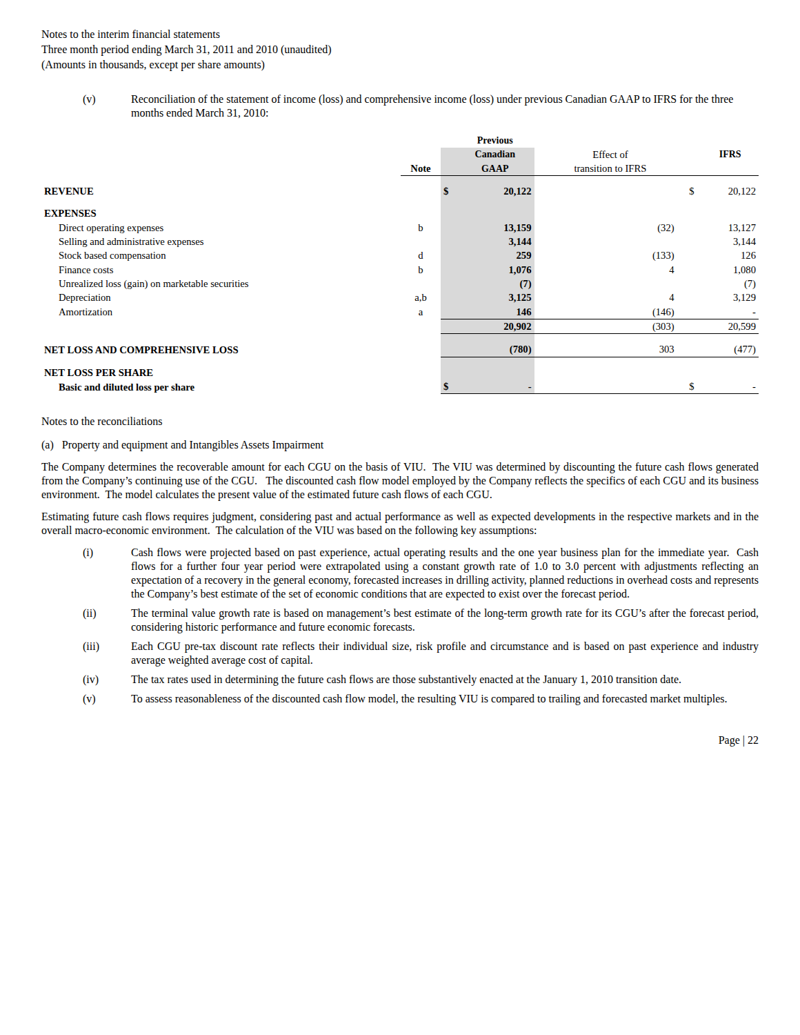Notes to the interim financial statements
Three month period ending March 31, 2011 and 2010 (unaudited)
(Amounts in thousands, except per share amounts)
(v)
Reconciliation of the statement of income (loss) and comprehensive income (loss) under previous Canadian GAAP to IFRS for the three months ended March 31, 2010:
| | | | Previous | | | | | |
| | | | Canadian | | Effect of | | | IFRS |
| | Note | | GAAP | | transition to IFRS | | | |
| REVENUE | | $ | 20,122 | | | | $ | 20,122 |
| EXPENSES | | | | | | | | |
| Direct operating expenses | b | | 13,159 | | (32) | | | 13,127 |
| Selling and administrative expenses | | | 3,144 | | | | | 3,144 |
| Stock based compensation | d | | 259 | | (133) | | | 126 |
| Finance costs | b | | 1,076 | | 4 | | | 1,080 |
| Unrealized loss (gain) on marketable securities | | | (7) | | | | | (7) |
| Depreciation | a,b | | 3,125 | | 4 | | | 3,129 |
| Amortization | a | | 146 | | (146) | | | - |
| | | | 20,902 | | (303) | | | 20,599 |
| NET LOSS AND COMPREHENSIVE LOSS | | | (780) | | 303 | | | (477) |
| NET LOSS PER SHARE | | | | | | | | |
| Basic and diluted loss per share | | $ | - | | | | $ | - |
Notes to the reconciliations
(a) Property and equipment and Intangibles Assets Impairment
The Company determines the recoverable amount for each CGU on the basis of VIU. The VIU was determined by discounting the future cash flows generated from the Company’s continuing use of the CGU. The discounted cash flow model employed by the Company reflects the specifics of each CGU and its business environment. The model calculates the present value of the estimated future cash flows of each CGU.
Estimating future cash flows requires judgment, considering past and actual performance as well as expected developments in the respective markets and in the overall macro-economic environment. The calculation of the VIU was based on the following key assumptions:
(i)
Cash flows were projected based on past experience, actual operating results and the one year business plan for the immediate year. Cash flows for a further four year period were extrapolated using a constant growth rate of 1.0 to 3.0 percent with adjustments reflecting an expectation of a recovery in the general economy, forecasted increases in drilling activity, planned reductions in overhead costs and represents the Company’s best estimate of the set of economic conditions that are expected to exist over the forecast period.
(ii)
The terminal value growth rate is based on management’s best estimate of the long-term growth rate for its CGU’s after the forecast period, considering historic performance and future economic forecasts.
(iii)
Each CGU pre-tax discount rate reflects their individual size, risk profile and circumstance and is based on past experience and industry average weighted average cost of capital.
(iv)
The tax rates used in determining the future cash flows are those substantively enacted at the January 1, 2010 transition date.
(v)
To assess reasonableness of the discounted cash flow model, the resulting VIU is compared to trailing and forecasted market multiples.
Page | 22